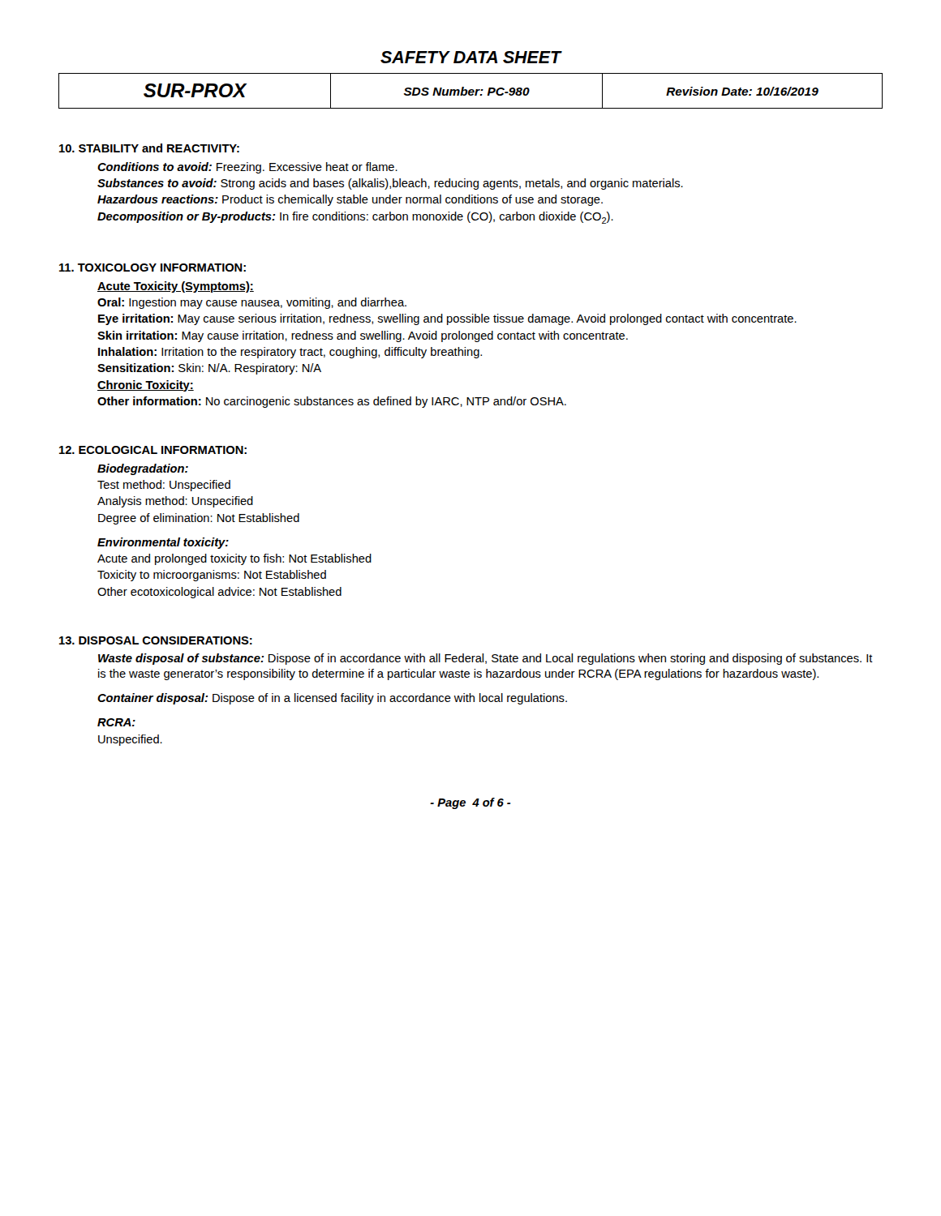SAFETY DATA SHEET
| SUR-PROX | SDS Number: PC-980 | Revision Date: 10/16/2019 |
10. STABILITY and REACTIVITY:
Conditions to avoid: Freezing. Excessive heat or flame.
Substances to avoid: Strong acids and bases (alkalis),bleach, reducing agents, metals, and organic materials.
Hazardous reactions: Product is chemically stable under normal conditions of use and storage.
Decomposition or By-products: In fire conditions: carbon monoxide (CO), carbon dioxide (CO2).
11. TOXICOLOGY INFORMATION:
Acute Toxicity (Symptoms):
Oral: Ingestion may cause nausea, vomiting, and diarrhea.
Eye irritation: May cause serious irritation, redness, swelling and possible tissue damage. Avoid prolonged contact with concentrate.
Skin irritation: May cause irritation, redness and swelling. Avoid prolonged contact with concentrate.
Inhalation: Irritation to the respiratory tract, coughing, difficulty breathing.
Sensitization: Skin: N/A. Respiratory: N/A
Chronic Toxicity:
Other information: No carcinogenic substances as defined by IARC, NTP and/or OSHA.
12. ECOLOGICAL INFORMATION:
Biodegradation:
Test method: Unspecified
Analysis method: Unspecified
Degree of elimination: Not Established
Environmental toxicity:
Acute and prolonged toxicity to fish: Not Established
Toxicity to microorganisms: Not Established
Other ecotoxicological advice: Not Established
13. DISPOSAL CONSIDERATIONS:
Waste disposal of substance: Dispose of in accordance with all Federal, State and Local regulations when storing and disposing of substances. It is the waste generator’s responsibility to determine if a particular waste is hazardous under RCRA (EPA regulations for hazardous waste).
Container disposal: Dispose of in a licensed facility in accordance with local regulations.
RCRA:
Unspecified.
- Page 4 of 6 -